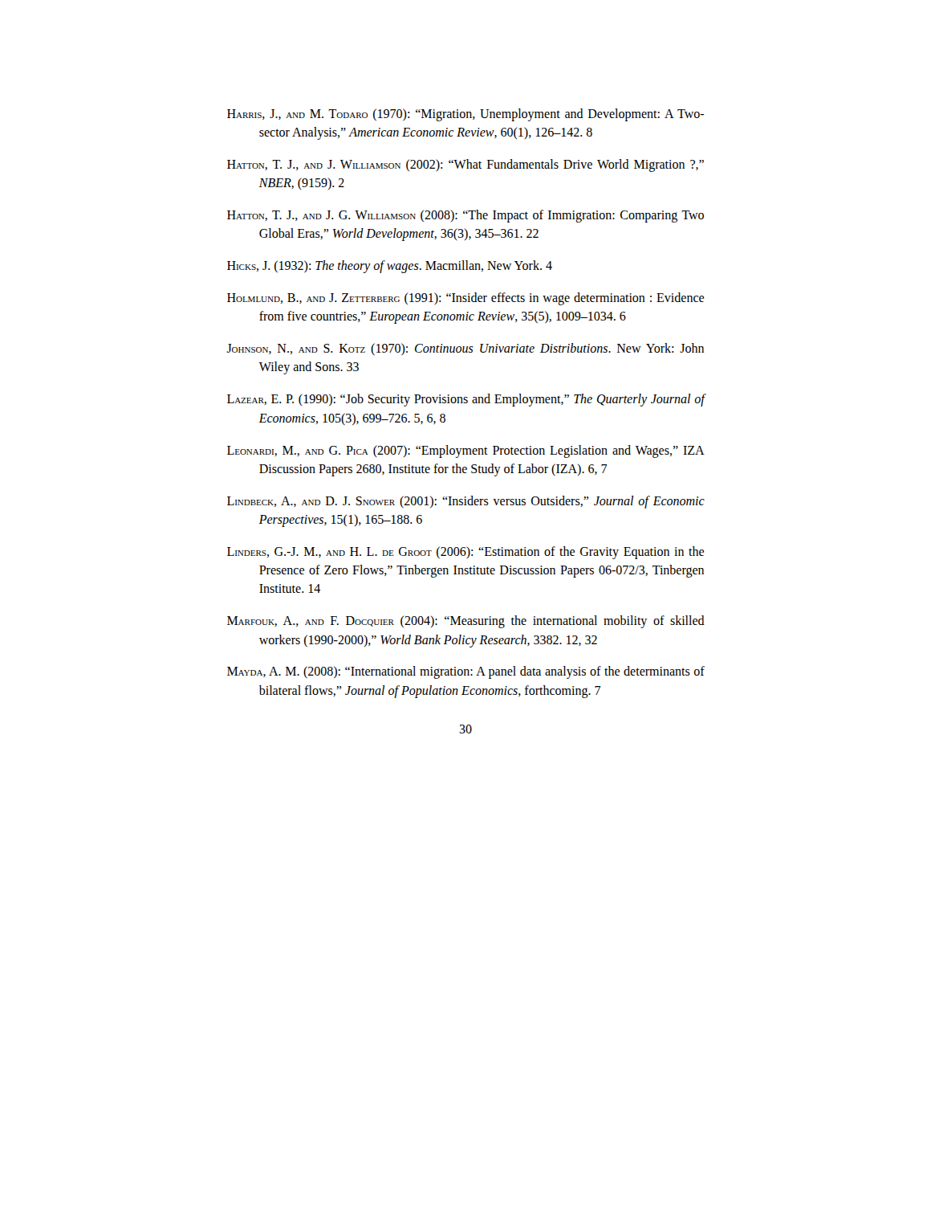Harris, J., and M. Todaro (1970): “Migration, Unemployment and Development: A Two-sector Analysis,” American Economic Review, 60(1), 126–142. 8
Hatton, T. J., and J. Williamson (2002): “What Fundamentals Drive World Migration ?,” NBER, (9159). 2
Hatton, T. J., and J. G. Williamson (2008): “The Impact of Immigration: Comparing Two Global Eras,” World Development, 36(3), 345–361. 22
Hicks, J. (1932): The theory of wages. Macmillan, New York. 4
Holmlund, B., and J. Zetterberg (1991): “Insider effects in wage determination : Evidence from five countries,” European Economic Review, 35(5), 1009–1034. 6
Johnson, N., and S. Kotz (1970): Continuous Univariate Distributions. New York: John Wiley and Sons. 33
Lazear, E. P. (1990): “Job Security Provisions and Employment,” The Quarterly Journal of Economics, 105(3), 699–726. 5, 6, 8
Leonardi, M., and G. Pica (2007): “Employment Protection Legislation and Wages,” IZA Discussion Papers 2680, Institute for the Study of Labor (IZA). 6, 7
Lindbeck, A., and D. J. Snower (2001): “Insiders versus Outsiders,” Journal of Economic Perspectives, 15(1), 165–188. 6
Linders, G.-J. M., and H. L. de Groot (2006): “Estimation of the Gravity Equation in the Presence of Zero Flows,” Tinbergen Institute Discussion Papers 06-072/3, Tinbergen Institute. 14
Marfouk, A., and F. Docquier (2004): “Measuring the international mobility of skilled workers (1990-2000),” World Bank Policy Research, 3382. 12, 32
Mayda, A. M. (2008): “International migration: A panel data analysis of the determinants of bilateral flows,” Journal of Population Economics, forthcoming. 7
30